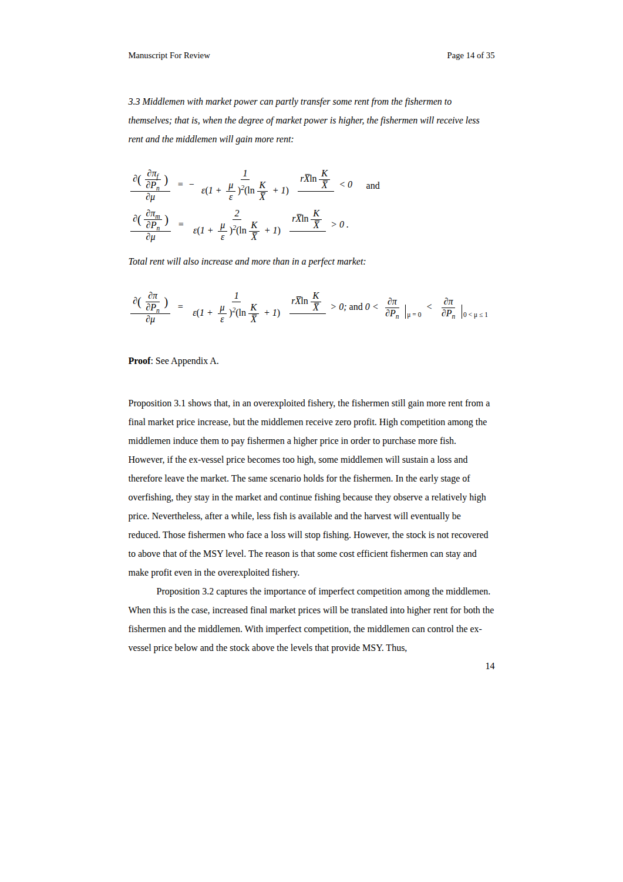Manuscript For Review Page 14 of 35
3.3 Middlemen with market power can partly transfer some rent from the fishermen to themselves; that is, when the degree of market power is higher, the fishermen will receive less rent and the middlemen will gain more rent:
∂(∂πf∂Pn) ∂μ = − 1 ε(1 + με)2(ln KX̅ + 1) rX̅ln KX̅ < 0 and ∂(∂πm∂Pn) ∂μ = 2 ε(1 + με)2(ln KX̅ + 1) rX̅ln KX̅ > 0 .
Total rent will also increase and more than in a perfect market:
∂(∂π∂Pn) ∂μ = 1 ε(1 + με)2(ln KX̅ + 1) rX̅ln KX̅ > 0; and 0 < ∂π∂Pn μ = 0 < ∂π∂Pn 0 < μ ≤ 1
Proof: See Appendix A.
Proposition 3.1 shows that, in an overexploited fishery, the fishermen still gain more rent from a final market price increase, but the middlemen receive zero profit. High competition among the middlemen induce them to pay fishermen a higher price in order to purchase more fish. However, if the ex-vessel price becomes too high, some middlemen will sustain a loss and therefore leave the market. The same scenario holds for the fishermen. In the early stage of overfishing, they stay in the market and continue fishing because they observe a relatively high price. Nevertheless, after a while, less fish is available and the harvest will eventually be reduced. Those fishermen who face a loss will stop fishing. However, the stock is not recovered to above that of the MSY level. The reason is that some cost efficient fishermen can stay and make profit even in the overexploited fishery.
Proposition 3.2 captures the importance of imperfect competition among the middlemen. When this is the case, increased final market prices will be translated into higher rent for both the fishermen and the middlemen. With imperfect competition, the middlemen can control the ex-vessel price below and the stock above the levels that provide MSY. Thus,
14